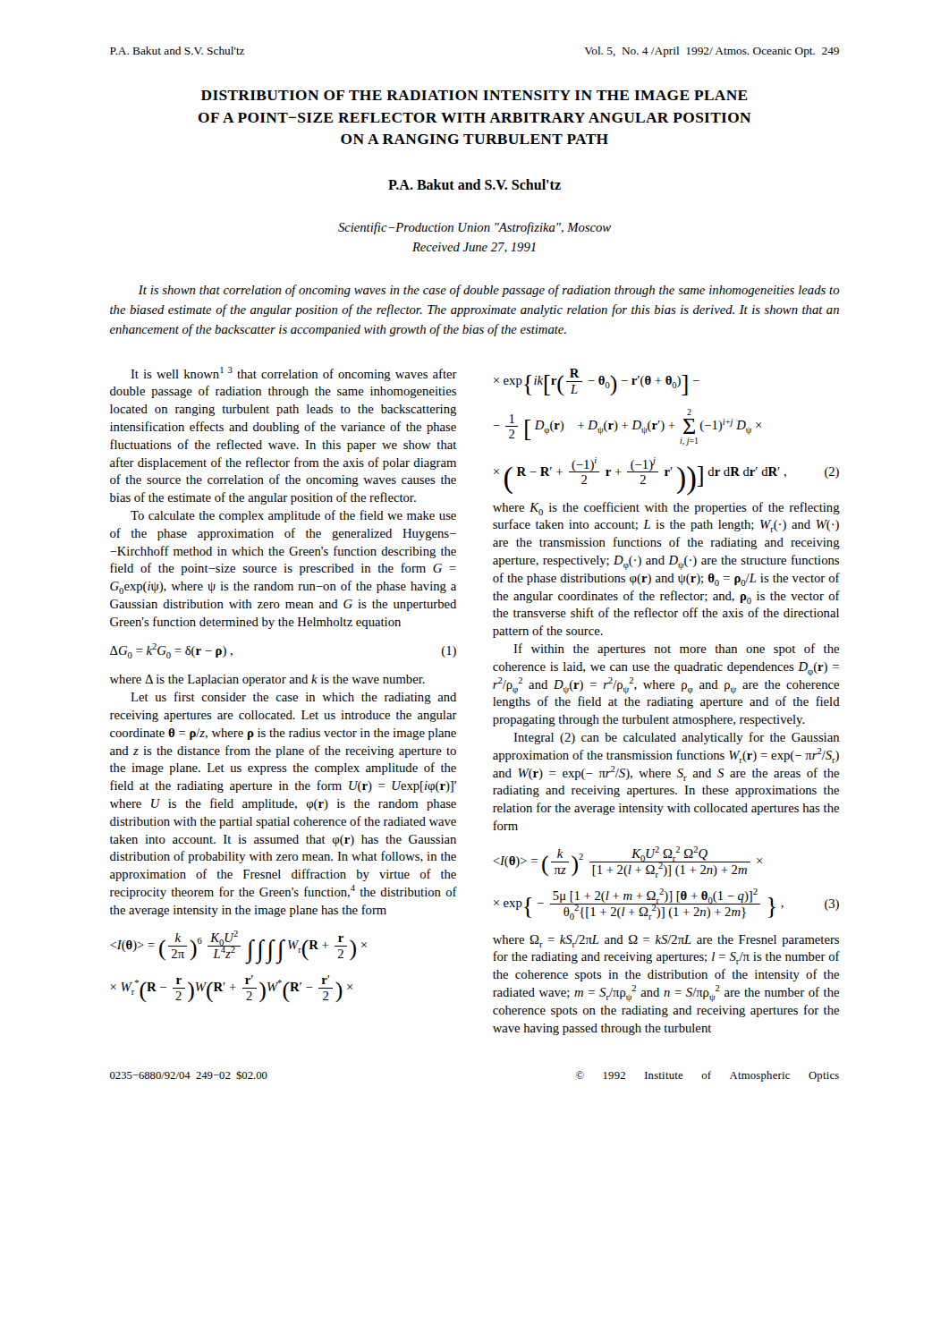P.A. Bakut and S.V. Schul'tz Vol. 5, No. 4 /April 1992/ Atmos. Oceanic Opt. 249
Distribution of the Radiation Intensity in the Image Plane
of a Point−Size Reflector with Arbitrary Angular Position
on a Ranging Turbulent Path
P.A. Bakut and S.V. Schul'tz
Scientific−Production Union "Astrofizika", Moscow
Received June 27, 1991
It is shown that correlation of oncoming waves in the case of double passage of radiation through the same inhomogeneities leads to the biased estimate of the angular position of the reflector. The approximate analytic relation for this bias is derived. It is shown that an enhancement of the backscatter is accompanied with growth of the bias of the estimate.
It is well known1 3 that correlation of oncoming waves after double passage of radiation through the same inhomogeneities located on ranging turbulent path leads to the backscattering intensification effects and doubling of the variance of the phase fluctuations of the reflected wave. In this paper we show that after displacement of the reflector from the axis of polar diagram of the source the correlation of the oncoming waves causes the bias of the estimate of the angular position of the reflector.
To calculate the complex amplitude of the field we make use of the phase approximation of the generalized Huygens−−Kirchhoff method in which the Green's function describing the field of the point−size source is prescribed in the form G = G0exp(iψ), where ψ is the random run−on of the phase having a Gaussian distribution with zero mean and G is the unperturbed Green's function determined by the Helmholtz equation
ΔG0 = k2G0 = δ(r − ρ) , (1)
where Δ is the Laplacian operator and k is the wave number.
Let us first consider the case in which the radiating and receiving apertures are collocated. Let us introduce the angular coordinate θ = ρ/z, where ρ is the radius vector in the image plane and z is the distance from the plane of the receiving aperture to the image plane. Let us express the complex amplitude of the field at the radiating aperture in the form U(r) = Uexp[iφ(r)]' where U is the field amplitude, φ(r) is the random phase distribution with the partial spatial coherence of the radiated wave taken into account. It is assumed that φ(r) has the Gaussian distribution of probability with zero mean. In what follows, in the approximation of the Fresnel diffraction by virtue of the reciprocity theorem for the Green's function,4 the distribution of the average intensity in the image plane has the form
<I(θ)> = (k 2π)6 K0U2 L4z2 ∫ ∫ ∫ ∫ Wr(R + r 2) ×
× Wr*(R − r 2) W(R′ + r′2) W*(R′ − r′2) ×
× exp{ik[r(RL − θ0) − r′(θ + θ0)] −
− 12 [ Dφ(r) + Dψ(r) + Dψ(r′) + 2 Σi, j=1(−1)i+j Dψ ×
× ( R − R′ + (−1)i 2 r + (−1)j 2 r′ ))] dr dR dr′ dR′ , (2)
where K0 is the coefficient with the properties of the reflecting surface taken into account; L is the path length; Wr(·) and W(·) are the transmission functions of the radiating and receiving aperture, respectively; Dφ(·) and Dψ(·) are the structure functions of the phase distributions φ(r) and ψ(r); θ0 = ρ0/L is the vector of the angular coordinates of the reflector; and, ρ0 is the vector of the transverse shift of the reflector off the axis of the directional pattern of the source.
If within the apertures not more than one spot of the coherence is laid, we can use the quadratic dependences Dφ(r) = r2/ρφ2 and Dψ(r) = r2/ρψ2, where ρφ and ρψ are the coherence lengths of the field at the radiating aperture and of the field propagating through the turbulent atmosphere, respectively.
Integral (2) can be calculated analytically for the Gaussian approximation of the transmission functions Wr(r) = exp(− πr2/Sr) and W(r) = exp(− πr2/S), where Sr and S are the areas of the radiating and receiving apertures. In these approximations the relation for the average intensity with collocated apertures has the form
<I(θ)> = (kπz)2 K0U2 Ωr2 Ω2Q[1 + 2(l + Ωr2)] (1 + 2n) + 2m ×
× exp{ − 5μ [1 + 2(l + m + Ωr2)] [θ + θ0(1 − q)]2 θ02{[1 + 2(l + Ωr2)] (1 + 2n) + 2m} } , (3)
where Ωr = kSr/2πL and Ω = kS/2πL are the Fresnel parameters for the radiating and receiving apertures; l = Sr/π is the number of the coherence spots in the distribution of the intensity of the radiated wave; m = Sr/πρψ2 and n = S/πρψ2 are the number of the coherence spots on the radiating and receiving apertures for the wave having passed through the turbulent
0235−6880/92/04 249−02 $02.00 ©1992 Institute of Atmospheric Optics